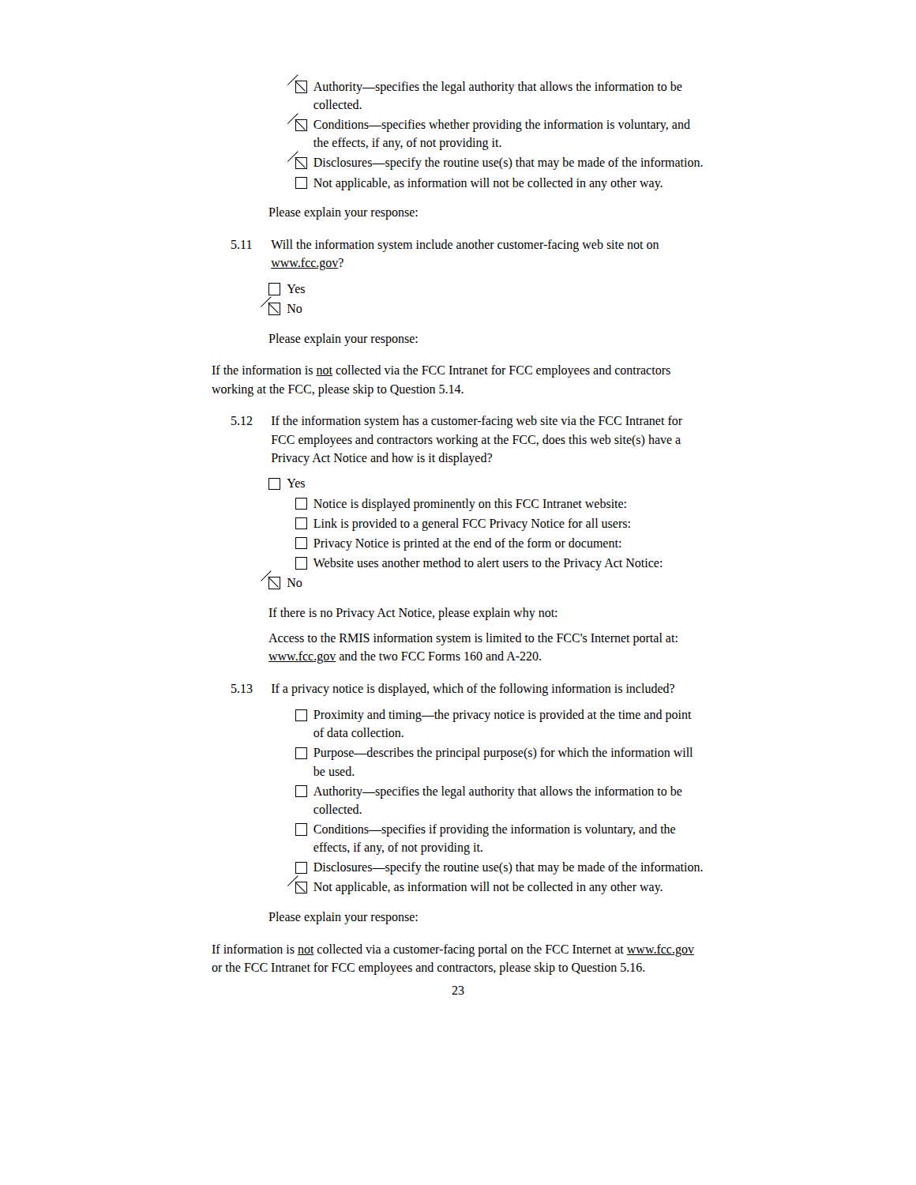Authority—specifies the legal authority that allows the information to be collected.
Conditions—specifies whether providing the information is voluntary, and the effects, if any, of not providing it.
Disclosures—specify the routine use(s) that may be made of the information.
Not applicable, as information will not be collected in any other way.
Please explain your response:
5.11
Will the information system include another customer-facing web site not on www.fcc.gov?
Yes
No
Please explain your response:
If the information is not collected via the FCC Intranet for FCC employees and contractors working at the FCC, please skip to Question 5.14.
5.12
If the information system has a customer-facing web site via the FCC Intranet for FCC employees and contractors working at the FCC, does this web site(s) have a Privacy Act Notice and how is it displayed?
Yes
Notice is displayed prominently on this FCC Intranet website:
Link is provided to a general FCC Privacy Notice for all users:
Privacy Notice is printed at the end of the form or document:
Website uses another method to alert users to the Privacy Act Notice:
No
If there is no Privacy Act Notice, please explain why not:
Access to the RMIS information system is limited to the FCC's Internet portal at: www.fcc.gov and the two FCC Forms 160 and A-220.
5.13
If a privacy notice is displayed, which of the following information is included?
Proximity and timing—the privacy notice is provided at the time and point of data collection.
Purpose—describes the principal purpose(s) for which the information will be used.
Authority—specifies the legal authority that allows the information to be collected.
Conditions—specifies if providing the information is voluntary, and the effects, if any, of not providing it.
Disclosures—specify the routine use(s) that may be made of the information.
Not applicable, as information will not be collected in any other way.
Please explain your response:
If information is not collected via a customer-facing portal on the FCC Internet at www.fcc.gov or the FCC Intranet for FCC employees and contractors, please skip to Question 5.16.
23